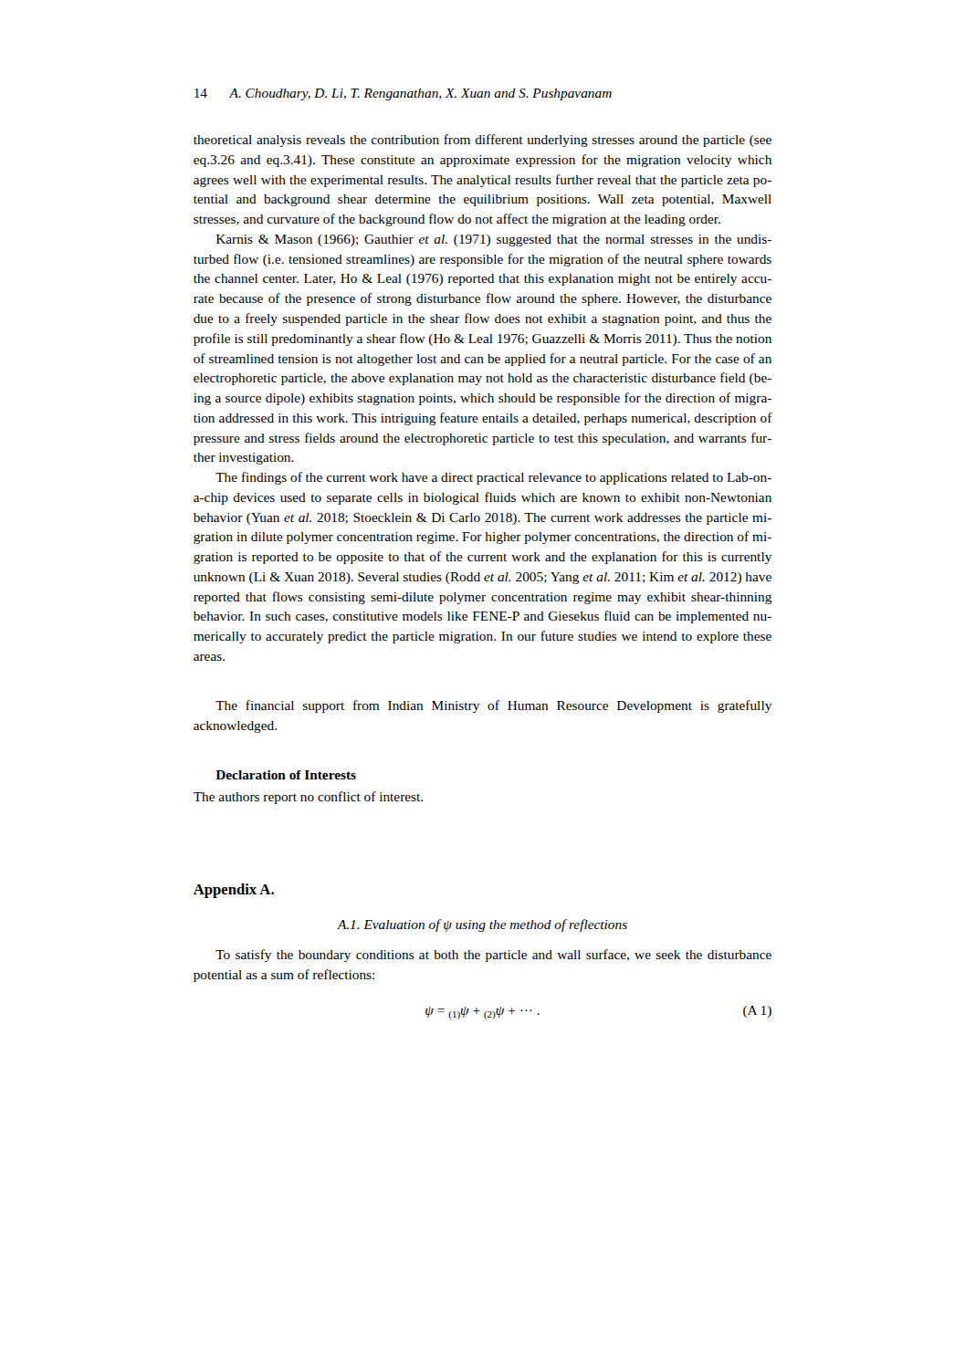14 A. Choudhary, D. Li, T. Renganathan, X. Xuan and S. Pushpavanam
theoretical analysis reveals the contribution from different underlying stresses around the particle (see eq.3.26 and eq.3.41). These constitute an approximate expression for the migration velocity which agrees well with the experimental results. The analytical results further reveal that the particle zeta potential and background shear determine the equilibrium positions. Wall zeta potential, Maxwell stresses, and curvature of the background flow do not affect the migration at the leading order.
Karnis & Mason (1966); Gauthier et al. (1971) suggested that the normal stresses in the undisturbed flow (i.e. tensioned streamlines) are responsible for the migration of the neutral sphere towards the channel center. Later, Ho & Leal (1976) reported that this explanation might not be entirely accurate because of the presence of strong disturbance flow around the sphere. However, the disturbance due to a freely suspended particle in the shear flow does not exhibit a stagnation point, and thus the profile is still predominantly a shear flow (Ho & Leal 1976; Guazzelli & Morris 2011). Thus the notion of streamlined tension is not altogether lost and can be applied for a neutral particle. For the case of an electrophoretic particle, the above explanation may not hold as the characteristic disturbance field (being a source dipole) exhibits stagnation points, which should be responsible for the direction of migration addressed in this work. This intriguing feature entails a detailed, perhaps numerical, description of pressure and stress fields around the electrophoretic particle to test this speculation, and warrants further investigation.
The findings of the current work have a direct practical relevance to applications related to Lab-on-a-chip devices used to separate cells in biological fluids which are known to exhibit non-Newtonian behavior (Yuan et al. 2018; Stoecklein & Di Carlo 2018). The current work addresses the particle migration in dilute polymer concentration regime. For higher polymer concentrations, the direction of migration is reported to be opposite to that of the current work and the explanation for this is currently unknown (Li & Xuan 2018). Several studies (Rodd et al. 2005; Yang et al. 2011; Kim et al. 2012) have reported that flows consisting semi-dilute polymer concentration regime may exhibit shear-thinning behavior. In such cases, constitutive models like FENE-P and Giesekus fluid can be implemented numerically to accurately predict the particle migration. In our future studies we intend to explore these areas.
The financial support from Indian Ministry of Human Resource Development is gratefully acknowledged.
Declaration of Interests
The authors report no conflict of interest.
Appendix A.
A.1. Evaluation of ψ using the method of reflections
To satisfy the boundary conditions at both the particle and wall surface, we seek the disturbance potential as a sum of reflections:
ψ = (1) ψ + (2) ψ + ··· . (A 1)